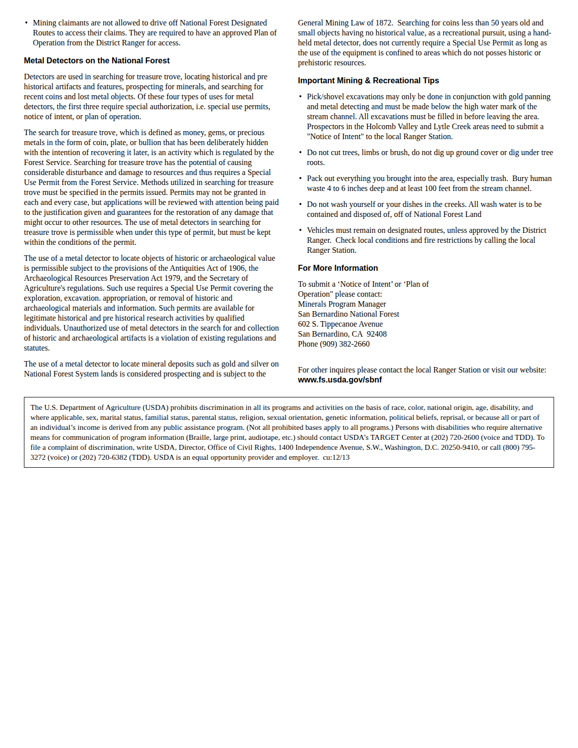Mining claimants are not allowed to drive off National Forest Designated Routes to access their claims. They are required to have an approved Plan of Operation from the District Ranger for access.
Metal Detectors on the National Forest
Detectors are used in searching for treasure trove, locating historical and pre historical artifacts and features, prospecting for minerals, and searching for recent coins and lost metal objects. Of these four types of uses for metal detectors, the first three require special authorization, i.e. special use permits, notice of intent, or plan of operation.
The search for treasure trove, which is defined as money, gems, or precious metals in the form of coin, plate, or bullion that has been deliberately hidden with the intention of recovering it later, is an activity which is regulated by the Forest Service. Searching for treasure trove has the potential of causing considerable disturbance and damage to resources and thus requires a Special Use Permit from the Forest Service. Methods utilized in searching for treasure trove must be specified in the permits issued. Permits may not be granted in each and every case, but applications will be reviewed with attention being paid to the justification given and guarantees for the restoration of any damage that might occur to other resources. The use of metal detectors in searching for treasure trove is permissible when under this type of permit, but must be kept within the conditions of the permit.
The use of a metal detector to locate objects of historic or archaeological value is permissible subject to the provisions of the Antiquities Act of 1906, the Archaeological Resources Preservation Act 1979, and the Secretary of Agriculture's regulations. Such use requires a Special Use Permit covering the exploration, excavation. appropriation, or removal of historic and archaeological materials and information. Such permits are available for legitimate historical and pre historical research activities by qualified individuals. Unauthorized use of metal detectors in the search for and collection of historic and archaeological artifacts is a violation of existing regulations and statutes.
The use of a metal detector to locate mineral deposits such as gold and silver on National Forest System lands is considered prospecting and is subject to the General Mining Law of 1872. Searching for coins less than 50 years old and small objects having no historical value, as a recreational pursuit, using a hand-held metal detector, does not currently require a Special Use Permit as long as the use of the equipment is confined to areas which do not posses historic or prehistoric resources.
Important Mining & Recreational Tips
Pick/shovel excavations may only be done in conjunction with gold panning and metal detecting and must be made below the high water mark of the stream channel. All excavations must be filled in before leaving the area. Prospectors in the Holcomb Valley and Lytle Creek areas need to submit a "Notice of Intent" to the local Ranger Station.
Do not cut trees, limbs or brush, do not dig up ground cover or dig under tree roots.
Pack out everything you brought into the area, especially trash. Bury human waste 4 to 6 inches deep and at least 100 feet from the stream channel.
Do not wash yourself or your dishes in the creeks. All wash water is to be contained and disposed of, off of National Forest Land
Vehicles must remain on designated routes, unless approved by the District Ranger. Check local conditions and fire restrictions by calling the local Ranger Station.
For More Information
To submit a ‘Notice of Intent’ or ‘Plan of
Operation" please contact:
Minerals Program Manager
San Bernardino National Forest
602 S. Tippecanoe Avenue
San Bernardino, CA 92408
Phone (909) 382-2660
For other inquires please contact the local Ranger Station or visit our website: www.fs.usda.gov/sbnf
The U.S. Department of Agriculture (USDA) prohibits discrimination in all its programs and activities on the basis of race, color, national origin, age, disability, and where applicable, sex, marital status, familial status, parental status, religion, sexual orientation, genetic information, political beliefs, reprisal, or because all or part of an individual’s income is derived from any public assistance program. (Not all prohibited bases apply to all programs.) Persons with disabilities who require alternative means for communication of program information (Braille, large print, audiotape, etc.) should contact USDA’s TARGET Center at (202) 720-2600 (voice and TDD). To file a complaint of discrimination, write USDA, Director, Office of Civil Rights, 1400 Independence Avenue, S.W., Washington, D.C. 20250-9410, or call (800) 795-3272 (voice) or (202) 720-6382 (TDD). USDA is an equal opportunity provider and employer. cu:12/13